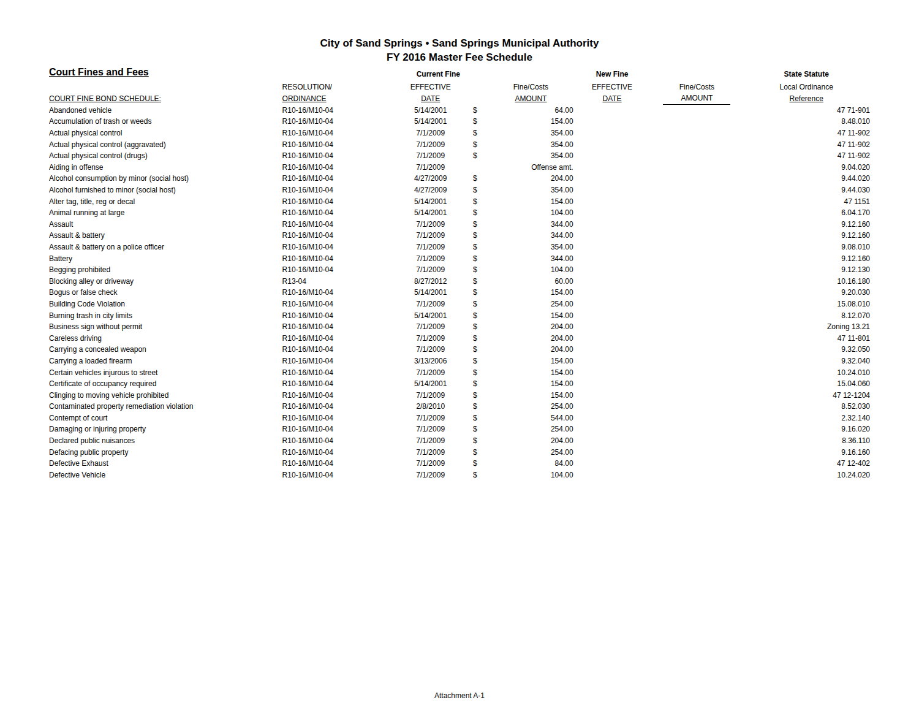City of Sand Springs • Sand Springs Municipal Authority FY 2016 Master Fee Schedule
| Court Fines and Fees | | Current Fine | | New Fine | | State Statute |
| --- | --- | --- | --- | --- | --- | --- |
| | RESOLUTION/ | EFFECTIVE | | Fine/Costs | EFFECTIVE | Fine/Costs | Local Ordinance |
| COURT FINE BOND SCHEDULE: | ORDINANCE | DATE | | AMOUNT | DATE | AMOUNT | Reference |
| Abandoned vehicle | R10-16/M10-04 | 5/14/2001 | $ | 64.00 | | | 47 71-901 |
| Accumulation of trash or weeds | R10-16/M10-04 | 5/14/2001 | $ | 154.00 | | | 8.48.010 |
| Actual physical control | R10-16/M10-04 | 7/1/2009 | $ | 354.00 | | | 47 11-902 |
| Actual physical control (aggravated) | R10-16/M10-04 | 7/1/2009 | $ | 354.00 | | | 47 11-902 |
| Actual physical control (drugs) | R10-16/M10-04 | 7/1/2009 | $ | 354.00 | | | 47 11-902 |
| Aiding in offense | R10-16/M10-04 | 7/1/2009 | | Offense amt. | | | 9.04.020 |
| Alcohol consumption by minor (social host) | R10-16/M10-04 | 4/27/2009 | $ | 204.00 | | | 9.44.020 |
| Alcohol furnished to minor (social host) | R10-16/M10-04 | 4/27/2009 | $ | 354.00 | | | 9.44.030 |
| Alter tag, title, reg or decal | R10-16/M10-04 | 5/14/2001 | $ | 154.00 | | | 47 1151 |
| Animal running at large | R10-16/M10-04 | 5/14/2001 | $ | 104.00 | | | 6.04.170 |
| Assault | R10-16/M10-04 | 7/1/2009 | $ | 344.00 | | | 9.12.160 |
| Assault & battery | R10-16/M10-04 | 7/1/2009 | $ | 344.00 | | | 9.12.160 |
| Assault & battery on a police officer | R10-16/M10-04 | 7/1/2009 | $ | 354.00 | | | 9.08.010 |
| Battery | R10-16/M10-04 | 7/1/2009 | $ | 344.00 | | | 9.12.160 |
| Begging prohibited | R10-16/M10-04 | 7/1/2009 | $ | 104.00 | | | 9.12.130 |
| Blocking alley or driveway | R13-04 | 8/27/2012 | $ | 60.00 | | | 10.16.180 |
| Bogus or false check | R10-16/M10-04 | 5/14/2001 | $ | 154.00 | | | 9.20.030 |
| Building Code Violation | R10-16/M10-04 | 7/1/2009 | $ | 254.00 | | | 15.08.010 |
| Burning trash in city limits | R10-16/M10-04 | 5/14/2001 | $ | 154.00 | | | 8.12.070 |
| Business sign without permit | R10-16/M10-04 | 7/1/2009 | $ | 204.00 | | | Zoning 13.21 |
| Careless driving | R10-16/M10-04 | 7/1/2009 | $ | 204.00 | | | 47 11-801 |
| Carrying a concealed weapon | R10-16/M10-04 | 7/1/2009 | $ | 204.00 | | | 9.32.050 |
| Carrying a loaded firearm | R10-16/M10-04 | 3/13/2006 | $ | 154.00 | | | 9.32.040 |
| Certain vehicles injurous to street | R10-16/M10-04 | 7/1/2009 | $ | 154.00 | | | 10.24.010 |
| Certificate of occupancy required | R10-16/M10-04 | 5/14/2001 | $ | 154.00 | | | 15.04.060 |
| Clinging to moving vehicle prohibited | R10-16/M10-04 | 7/1/2009 | $ | 154.00 | | | 47 12-1204 |
| Contaminated property remediation violation | R10-16/M10-04 | 2/8/2010 | $ | 254.00 | | | 8.52.030 |
| Contempt of court | R10-16/M10-04 | 7/1/2009 | $ | 544.00 | | | 2.32.140 |
| Damaging or injuring property | R10-16/M10-04 | 7/1/2009 | $ | 254.00 | | | 9.16.020 |
| Declared public nuisances | R10-16/M10-04 | 7/1/2009 | $ | 204.00 | | | 8.36.110 |
| Defacing public property | R10-16/M10-04 | 7/1/2009 | $ | 254.00 | | | 9.16.160 |
| Defective Exhaust | R10-16/M10-04 | 7/1/2009 | $ | 84.00 | | | 47 12-402 |
| Defective Vehicle | R10-16/M10-04 | 7/1/2009 | $ | 104.00 | | | 10.24.020 |
Attachment A-1